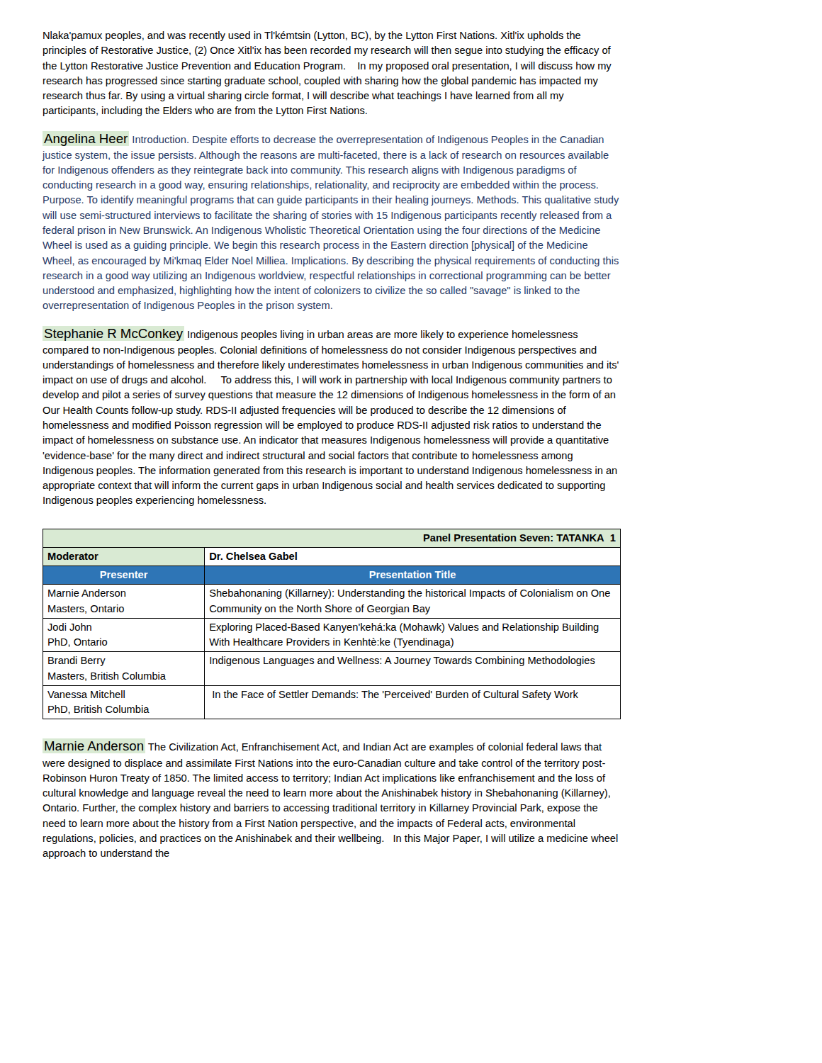Nlaka'pamux peoples, and was recently used in Tl'kémtsin (Lytton, BC), by the Lytton First Nations. Xitl'ix upholds the principles of Restorative Justice, (2) Once Xitl'ix has been recorded my research will then segue into studying the efficacy of the Lytton Restorative Justice Prevention and Education Program. In my proposed oral presentation, I will discuss how my research has progressed since starting graduate school, coupled with sharing how the global pandemic has impacted my research thus far. By using a virtual sharing circle format, I will describe what teachings I have learned from all my participants, including the Elders who are from the Lytton First Nations.
Angelina Heer Introduction. Despite efforts to decrease the overrepresentation of Indigenous Peoples in the Canadian justice system, the issue persists. Although the reasons are multi-faceted, there is a lack of research on resources available for Indigenous offenders as they reintegrate back into community. This research aligns with Indigenous paradigms of conducting research in a good way, ensuring relationships, relationality, and reciprocity are embedded within the process. Purpose. To identify meaningful programs that can guide participants in their healing journeys. Methods. This qualitative study will use semi-structured interviews to facilitate the sharing of stories with 15 Indigenous participants recently released from a federal prison in New Brunswick. An Indigenous Wholistic Theoretical Orientation using the four directions of the Medicine Wheel is used as a guiding principle. We begin this research process in the Eastern direction [physical] of the Medicine Wheel, as encouraged by Mi'kmaq Elder Noel Milliea. Implications. By describing the physical requirements of conducting this research in a good way utilizing an Indigenous worldview, respectful relationships in correctional programming can be better understood and emphasized, highlighting how the intent of colonizers to civilize the so called "savage" is linked to the overrepresentation of Indigenous Peoples in the prison system.
Stephanie R McConkey Indigenous peoples living in urban areas are more likely to experience homelessness compared to non-Indigenous peoples. Colonial definitions of homelessness do not consider Indigenous perspectives and understandings of homelessness and therefore likely underestimates homelessness in urban Indigenous communities and its' impact on use of drugs and alcohol. To address this, I will work in partnership with local Indigenous community partners to develop and pilot a series of survey questions that measure the 12 dimensions of Indigenous homelessness in the form of an Our Health Counts follow-up study. RDS-II adjusted frequencies will be produced to describe the 12 dimensions of homelessness and modified Poisson regression will be employed to produce RDS-II adjusted risk ratios to understand the impact of homelessness on substance use. An indicator that measures Indigenous homelessness will provide a quantitative 'evidence-base' for the many direct and indirect structural and social factors that contribute to homelessness among Indigenous peoples. The information generated from this research is important to understand Indigenous homelessness in an appropriate context that will inform the current gaps in urban Indigenous social and health services dedicated to supporting Indigenous peoples experiencing homelessness.
| Panel Presentation Seven: TATANKA 1 |
| Moderator | Dr. Chelsea Gabel |
| Presenter | Presentation Title |
| Marnie Anderson Masters, Ontario | Shebahonaning (Killarney): Understanding the historical Impacts of Colonialism on One Community on the North Shore of Georgian Bay |
| Jodi John PhD, Ontario | Exploring Placed-Based Kanyen'kehá:ka (Mohawk) Values and Relationship Building With Healthcare Providers in Kenhtè:ke (Tyendinaga) |
| Brandi Berry Masters, British Columbia | Indigenous Languages and Wellness: A Journey Towards Combining Methodologies |
| Vanessa Mitchell PhD, British Columbia | In the Face of Settler Demands: The 'Perceived' Burden of Cultural Safety Work |
Marnie Anderson The Civilization Act, Enfranchisement Act, and Indian Act are examples of colonial federal laws that were designed to displace and assimilate First Nations into the euro-Canadian culture and take control of the territory post-Robinson Huron Treaty of 1850. The limited access to territory; Indian Act implications like enfranchisement and the loss of cultural knowledge and language reveal the need to learn more about the Anishinabek history in Shebahonaning (Killarney), Ontario. Further, the complex history and barriers to accessing traditional territory in Killarney Provincial Park, expose the need to learn more about the history from a First Nation perspective, and the impacts of Federal acts, environmental regulations, policies, and practices on the Anishinabek and their wellbeing. In this Major Paper, I will utilize a medicine wheel approach to understand the